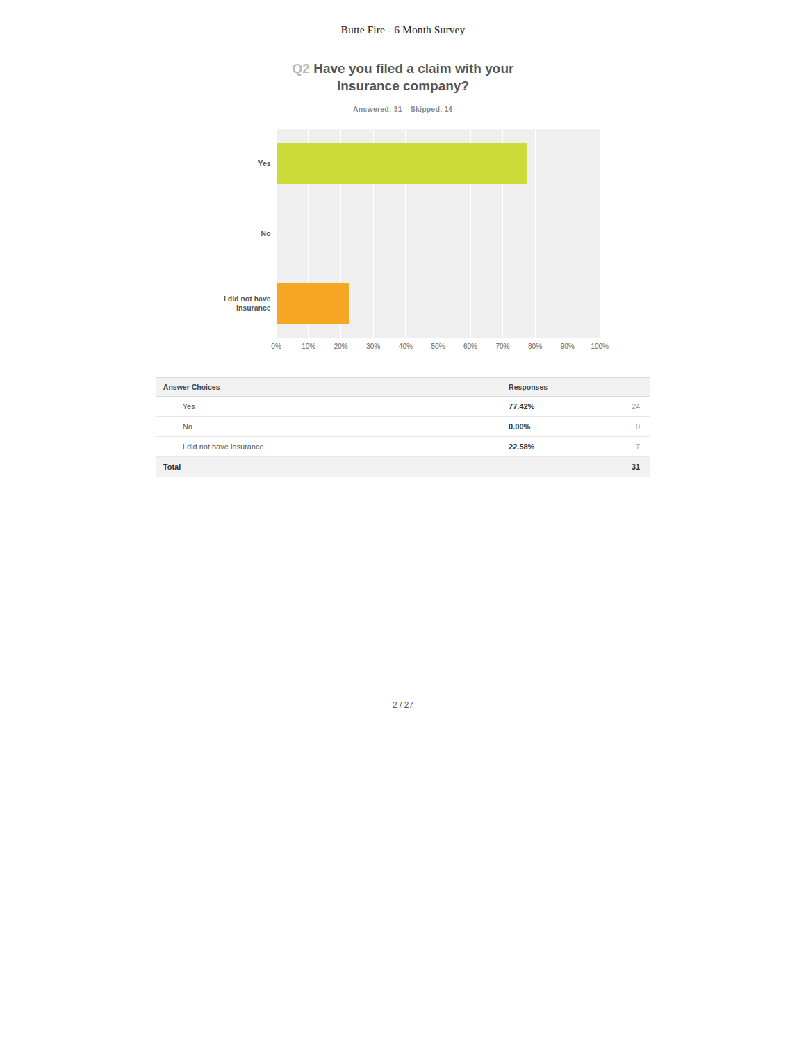Butte Fire - 6 Month Survey
Q2 Have you filed a claim with your
insurance company?
Answered: 31 Skipped: 16
Yes
No
I did not have
insurance
0% 10% 20% 30% 40% 50% 60% 70% 80% 90% 100%
| Answer Choices | Responses |
| --- | --- |
| Yes | 77.42% | 24 |
| No | 0.00% | 0 |
| I did not have insurance | 22.58% | 7 |
| Total | | 31 |
2 / 27